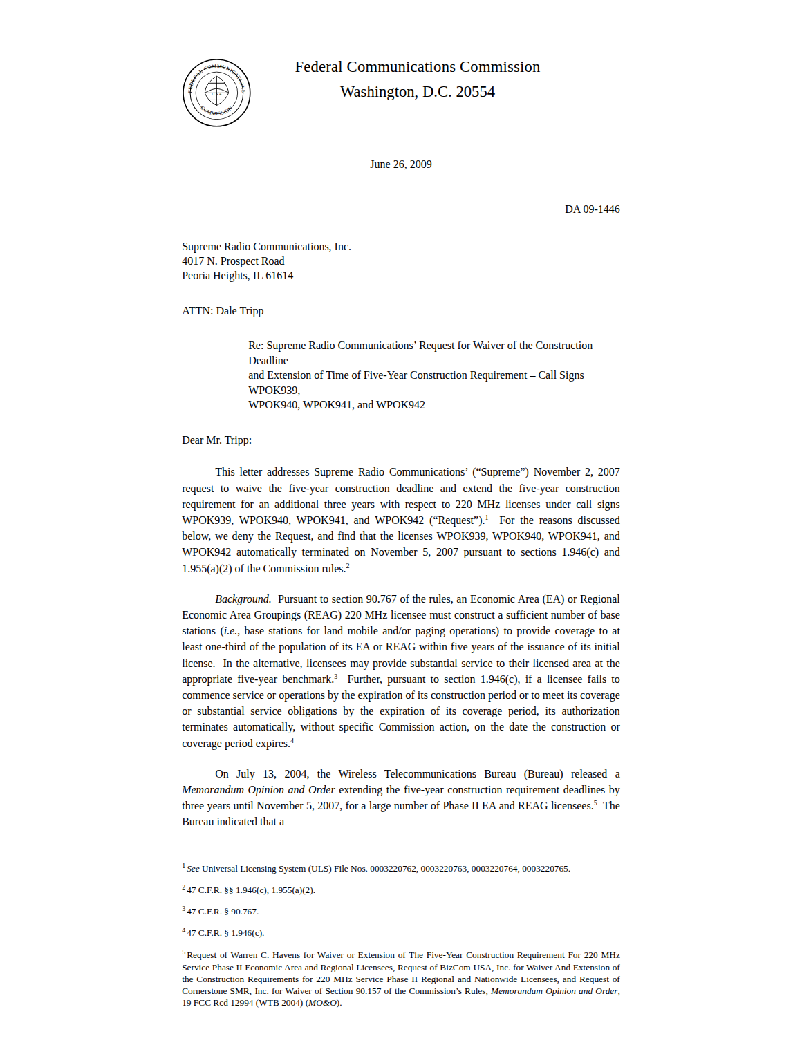FEDERAL COMMUNICATIONS COMMISSION U S A
Federal Communications Commission
Washington, D.C. 20554
June 26, 2009
DA 09-1446
Supreme Radio Communications, Inc.
4017 N. Prospect Road
Peoria Heights, IL 61614
ATTN: Dale Tripp
Re: Supreme Radio Communications’ Request for Waiver of the Construction Deadline
and Extension of Time of Five-Year Construction Requirement – Call Signs WPOK939,
WPOK940, WPOK941, and WPOK942
Dear Mr. Tripp:
This letter addresses Supreme Radio Communications’ (“Supreme”) November 2, 2007 request to waive the five-year construction deadline and extend the five-year construction requirement for an additional three years with respect to 220 MHz licenses under call signs WPOK939, WPOK940, WPOK941, and WPOK942 (“Request”).1 For the reasons discussed below, we deny the Request, and find that the licenses WPOK939, WPOK940, WPOK941, and WPOK942 automatically terminated on November 5, 2007 pursuant to sections 1.946(c) and 1.955(a)(2) of the Commission rules.2
Background. Pursuant to section 90.767 of the rules, an Economic Area (EA) or Regional Economic Area Groupings (REAG) 220 MHz licensee must construct a sufficient number of base stations (i.e., base stations for land mobile and/or paging operations) to provide coverage to at least one-third of the population of its EA or REAG within five years of the issuance of its initial license. In the alternative, licensees may provide substantial service to their licensed area at the appropriate five-year benchmark.3 Further, pursuant to section 1.946(c), if a licensee fails to commence service or operations by the expiration of its construction period or to meet its coverage or substantial service obligations by the expiration of its coverage period, its authorization terminates automatically, without specific Commission action, on the date the construction or coverage period expires.4
On July 13, 2004, the Wireless Telecommunications Bureau (Bureau) released a Memorandum Opinion and Order extending the five-year construction requirement deadlines by three years until November 5, 2007, for a large number of Phase II EA and REAG licensees.5 The Bureau indicated that a
1 See Universal Licensing System (ULS) File Nos. 0003220762, 0003220763, 0003220764, 0003220765.
247 C.F.R. §§ 1.946(c), 1.955(a)(2).
347 C.F.R. § 90.767.
447 C.F.R. § 1.946(c).
5 Request of Warren C. Havens for Waiver or Extension of The Five-Year Construction Requirement For 220 MHz Service Phase II Economic Area and Regional Licensees, Request of BizCom USA, Inc. for Waiver And Extension of the Construction Requirements for 220 MHz Service Phase II Regional and Nationwide Licensees, and Request of Cornerstone SMR, Inc. for Waiver of Section 90.157 of the Commission’s Rules, Memorandum Opinion and Order, 19 FCC Rcd 12994 (WTB 2004) (MO&O).